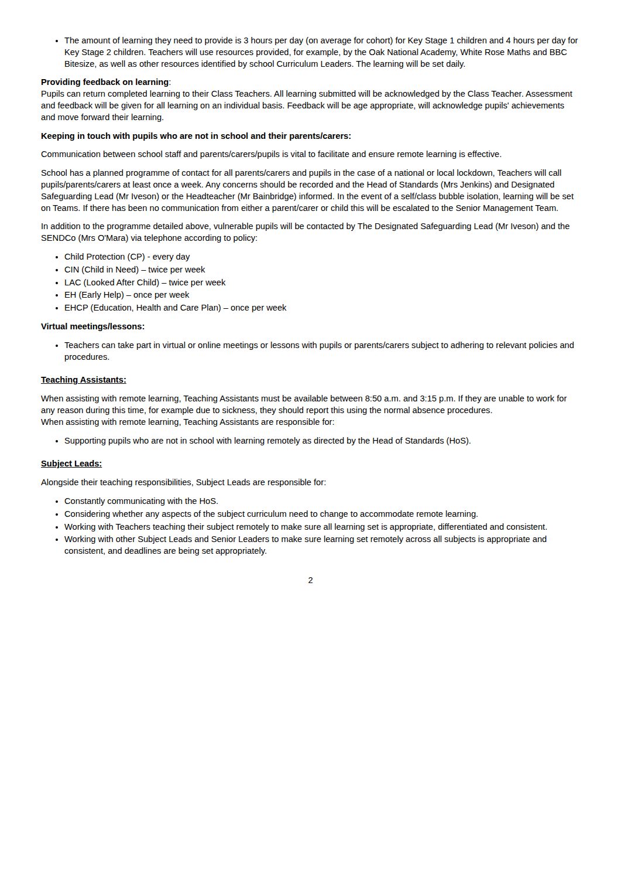The amount of learning they need to provide is 3 hours per day (on average for cohort) for Key Stage 1 children and 4 hours per day for Key Stage 2 children. Teachers will use resources provided, for example, by the Oak National Academy, White Rose Maths and BBC Bitesize, as well as other resources identified by school Curriculum Leaders. The learning will be set daily.
Providing feedback on learning:
Pupils can return completed learning to their Class Teachers. All learning submitted will be acknowledged by the Class Teacher. Assessment and feedback will be given for all learning on an individual basis. Feedback will be age appropriate, will acknowledge pupils' achievements and move forward their learning.
Keeping in touch with pupils who are not in school and their parents/carers:
Communication between school staff and parents/carers/pupils is vital to facilitate and ensure remote learning is effective.
School has a planned programme of contact for all parents/carers and pupils in the case of a national or local lockdown, Teachers will call pupils/parents/carers at least once a week. Any concerns should be recorded and the Head of Standards (Mrs Jenkins) and Designated Safeguarding Lead (Mr Iveson) or the Headteacher (Mr Bainbridge) informed. In the event of a self/class bubble isolation, learning will be set on Teams. If there has been no communication from either a parent/carer or child this will be escalated to the Senior Management Team.
In addition to the programme detailed above, vulnerable pupils will be contacted by The Designated Safeguarding Lead (Mr Iveson) and the SENDCo (Mrs O'Mara) via telephone according to policy:
Child Protection (CP) - every day
CIN (Child in Need) – twice per week
LAC (Looked After Child) – twice per week
EH (Early Help) – once per week
EHCP (Education, Health and Care Plan) – once per week
Virtual meetings/lessons:
Teachers can take part in virtual or online meetings or lessons with pupils or parents/carers subject to adhering to relevant policies and procedures.
Teaching Assistants:
When assisting with remote learning, Teaching Assistants must be available between 8:50 a.m. and 3:15 p.m. If they are unable to work for any reason during this time, for example due to sickness, they should report this using the normal absence procedures.
When assisting with remote learning, Teaching Assistants are responsible for:
Supporting pupils who are not in school with learning remotely as directed by the Head of Standards (HoS).
Subject Leads:
Alongside their teaching responsibilities, Subject Leads are responsible for:
Constantly communicating with the HoS.
Considering whether any aspects of the subject curriculum need to change to accommodate remote learning.
Working with Teachers teaching their subject remotely to make sure all learning set is appropriate, differentiated and consistent.
Working with other Subject Leads and Senior Leaders to make sure learning set remotely across all subjects is appropriate and consistent, and deadlines are being set appropriately.
2